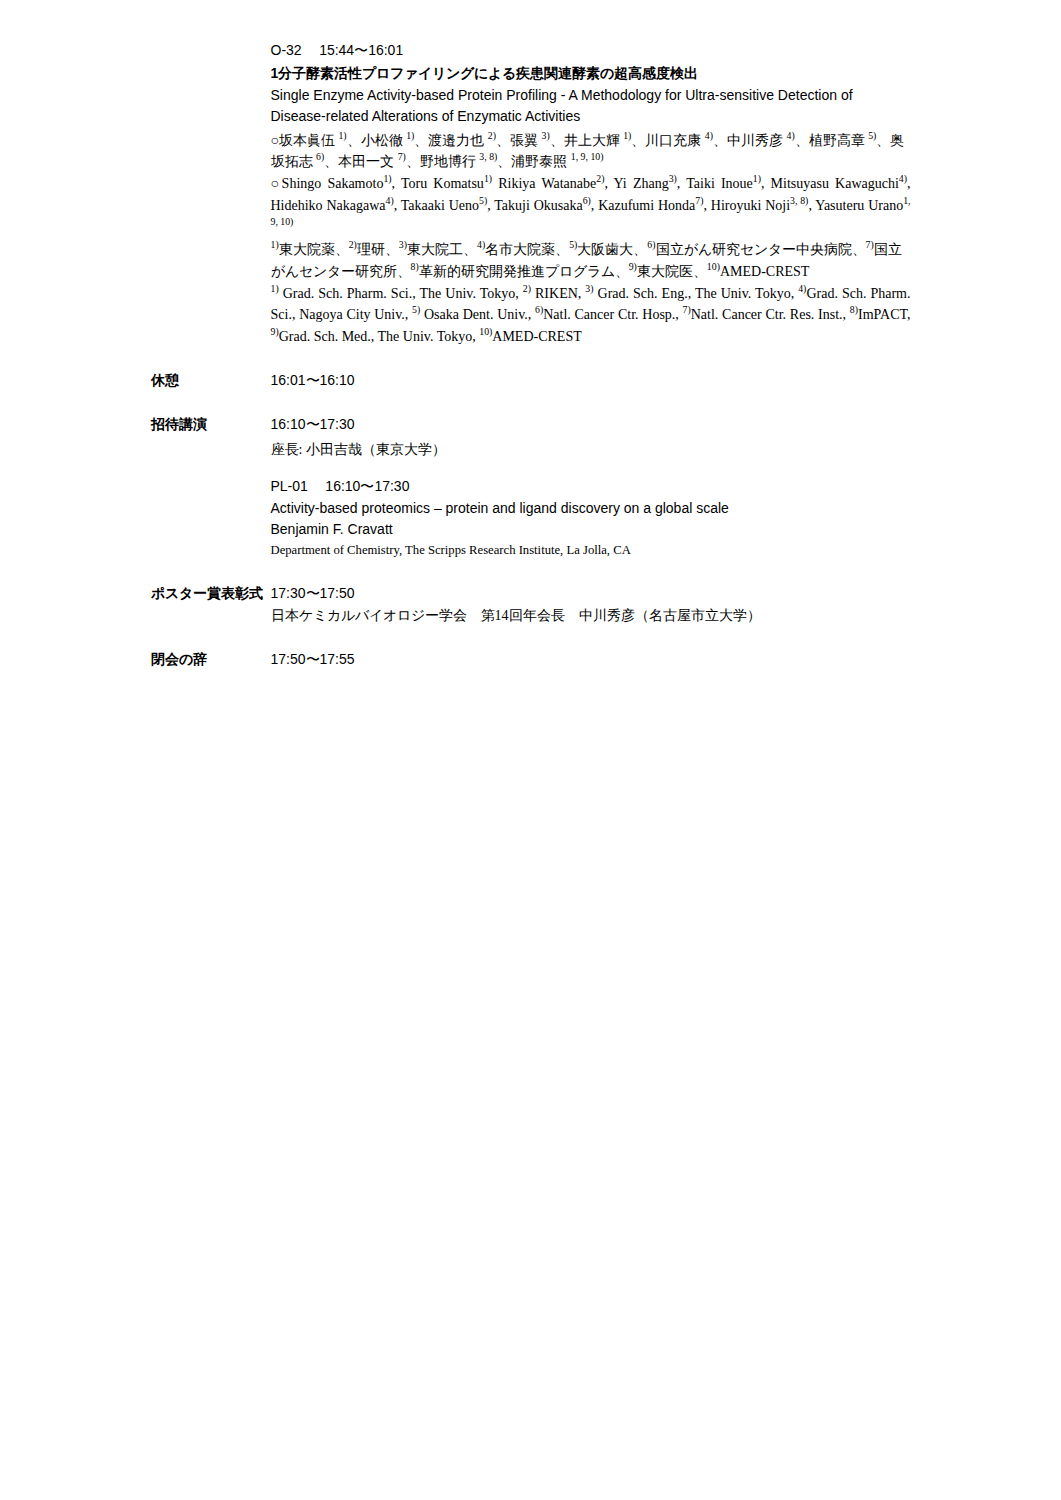O-32 15:44〜16:01
1分子酵素活性プロファイリングによる疾患関連酵素の超高感度検出
Single Enzyme Activity-based Protein Profiling - A Methodology for Ultra-sensitive Detection of Disease-related Alterations of Enzymatic Activities
○坂本眞伍 1)、小松徹 1)、渡邉力也 2)、張翼 3)、井上大輝 1)、川口充康 4)、中川秀彦 4)、植野高章 5)、奥坂拓志 6)、本田一文 7)、野地博行 3, 8)、浦野泰照 1, 9, 10)
○Shingo Sakamoto1), Toru Komatsu1) Rikiya Watanabe2), Yi Zhang3), Taiki Inoue1), Mitsuyasu Kawaguchi4), Hidehiko Nakagawa4), Takaaki Ueno5), Takuji Okusaka6), Kazufumi Honda7), Hiroyuki Noji3, 8), Yasuteru Urano1, 9, 10)
1)東大院薬、2)理研、3)東大院工、4)名市大院薬、5)大阪歯大、6)国立がん研究センター中央病院、7)国立がんセンター研究所、8)革新的研究開発推進プログラム、9)東大院医、10)AMED-CREST
1) Grad. Sch. Pharm. Sci., The Univ. Tokyo, 2) RIKEN, 3) Grad. Sch. Eng., The Univ. Tokyo, 4)Grad. Sch. Pharm. Sci., Nagoya City Univ., 5) Osaka Dent. Univ., 6)Natl. Cancer Ctr. Hosp., 7)Natl. Cancer Ctr. Res. Inst., 8)ImPACT, 9)Grad. Sch. Med., The Univ. Tokyo, 10)AMED-CREST
休憩
16:01〜16:10
招待講演
16:10〜17:30
座長: 小田吉哉（東京大学）
PL-01 16:10〜17:30
Activity-based proteomics – protein and ligand discovery on a global scale
Benjamin F. Cravatt
Department of Chemistry, The Scripps Research Institute, La Jolla, CA
ポスター賞表彰式
17:30〜17:50
日本ケミカルバイオロジー学会　第14回年会長　中川秀彦（名古屋市立大学）
閉会の辞
17:50〜17:55